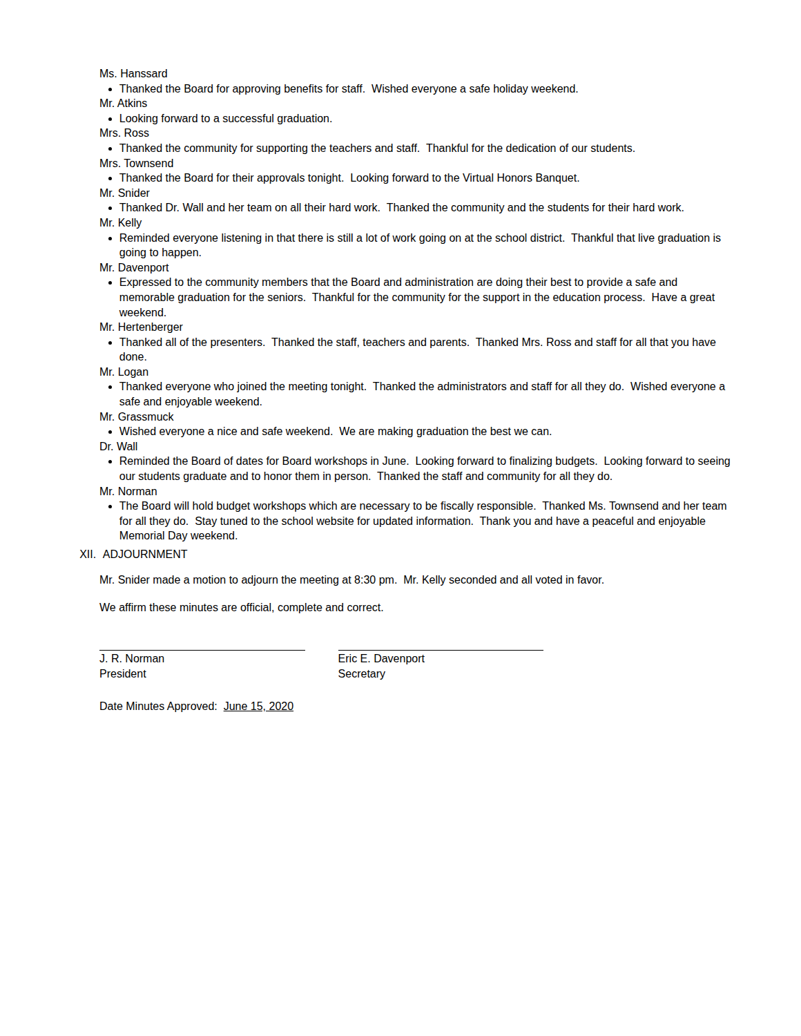Ms. Hanssard
Thanked the Board for approving benefits for staff. Wished everyone a safe holiday weekend.
Mr. Atkins
Looking forward to a successful graduation.
Mrs. Ross
Thanked the community for supporting the teachers and staff. Thankful for the dedication of our students.
Mrs. Townsend
Thanked the Board for their approvals tonight. Looking forward to the Virtual Honors Banquet.
Mr. Snider
Thanked Dr. Wall and her team on all their hard work. Thanked the community and the students for their hard work.
Mr. Kelly
Reminded everyone listening in that there is still a lot of work going on at the school district. Thankful that live graduation is going to happen.
Mr. Davenport
Expressed to the community members that the Board and administration are doing their best to provide a safe and memorable graduation for the seniors. Thankful for the community for the support in the education process. Have a great weekend.
Mr. Hertenberger
Thanked all of the presenters. Thanked the staff, teachers and parents. Thanked Mrs. Ross and staff for all that you have done.
Mr. Logan
Thanked everyone who joined the meeting tonight. Thanked the administrators and staff for all they do. Wished everyone a safe and enjoyable weekend.
Mr. Grassmuck
Wished everyone a nice and safe weekend. We are making graduation the best we can.
Dr. Wall
Reminded the Board of dates for Board workshops in June. Looking forward to finalizing budgets. Looking forward to seeing our students graduate and to honor them in person. Thanked the staff and community for all they do.
Mr. Norman
The Board will hold budget workshops which are necessary to be fiscally responsible. Thanked Ms. Townsend and her team for all they do. Stay tuned to the school website for updated information. Thank you and have a peaceful and enjoyable Memorial Day weekend.
XII. ADJOURNMENT
Mr. Snider made a motion to adjourn the meeting at 8:30 pm. Mr. Kelly seconded and all voted in favor.
We affirm these minutes are official, complete and correct.
| J. R. Norman | Eric E. Davenport |
| President | Secretary |
Date Minutes Approved: June 15, 2020